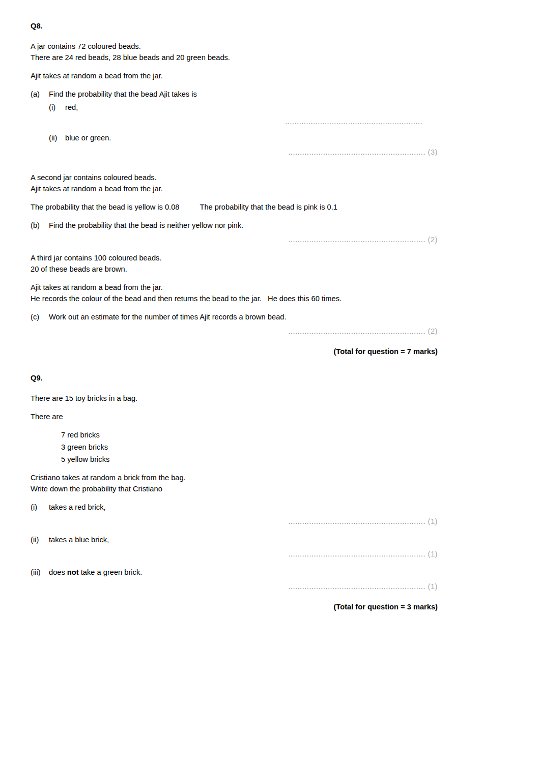Q8.
A jar contains 72 coloured beads.
There are 24 red beads, 28 blue beads and 20 green beads.
Ajit takes at random a bead from the jar.
(a)
Find the probability that the bead Ajit takes is
(i)
red,
...........................................................
(ii)
blue or green.
........................................................... (3)
A second jar contains coloured beads.
Ajit takes at random a bead from the jar.
The probability that the bead is yellow is 0.08
The probability that the bead is pink is 0.1
(b)
Find the probability that the bead is neither yellow nor pink.
........................................................... (2)
A third jar contains 100 coloured beads.
20 of these beads are brown.
Ajit takes at random a bead from the jar.
He records the colour of the bead and then returns the bead to the jar. He does this 60 times.
(c)
Work out an estimate for the number of times Ajit records a brown bead.
........................................................... (2)
(Total for question = 7 marks)
Q9.
There are 15 toy bricks in a bag.
There are
7 red bricks
3 green bricks
5 yellow bricks
Cristiano takes at random a brick from the bag.
Write down the probability that Cristiano
(i)
takes a red brick,
........................................................... (1)
(ii)
takes a blue brick,
........................................................... (1)
(iii)
does not take a green brick.
........................................................... (1)
(Total for question = 3 marks)